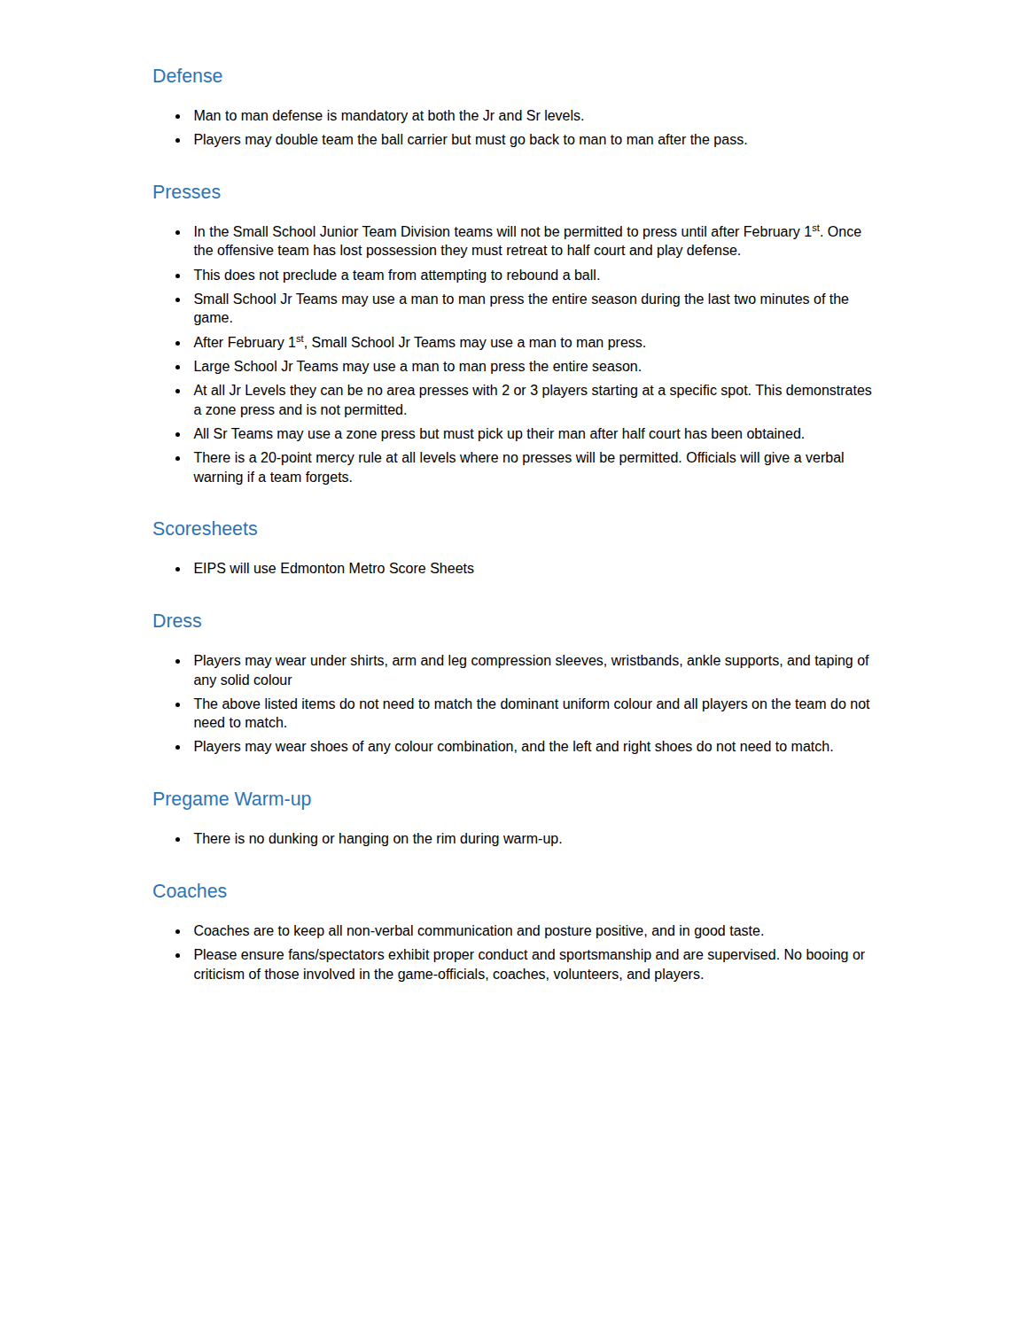Defense
Man to man defense is mandatory at both the Jr and Sr levels.
Players may double team the ball carrier but must go back to man to man after the pass.
Presses
In the Small School Junior Team Division teams will not be permitted to press until after February 1st. Once the offensive team has lost possession they must retreat to half court and play defense.
This does not preclude a team from attempting to rebound a ball.
Small School Jr Teams may use a man to man press the entire season during the last two minutes of the game.
After February 1st, Small School Jr Teams may use a man to man press.
Large School Jr Teams may use a man to man press the entire season.
At all Jr Levels they can be no area presses with 2 or 3 players starting at a specific spot. This demonstrates a zone press and is not permitted.
All Sr Teams may use a zone press but must pick up their man after half court has been obtained.
There is a 20-point mercy rule at all levels where no presses will be permitted. Officials will give a verbal warning if a team forgets.
Scoresheets
EIPS will use Edmonton Metro Score Sheets
Dress
Players may wear under shirts, arm and leg compression sleeves, wristbands, ankle supports, and taping of any solid colour
The above listed items do not need to match the dominant uniform colour and all players on the team do not need to match.
Players may wear shoes of any colour combination, and the left and right shoes do not need to match.
Pregame Warm-up
There is no dunking or hanging on the rim during warm-up.
Coaches
Coaches are to keep all non-verbal communication and posture positive, and in good taste.
Please ensure fans/spectators exhibit proper conduct and sportsmanship and are supervised. No booing or criticism of those involved in the game-officials, coaches, volunteers, and players.